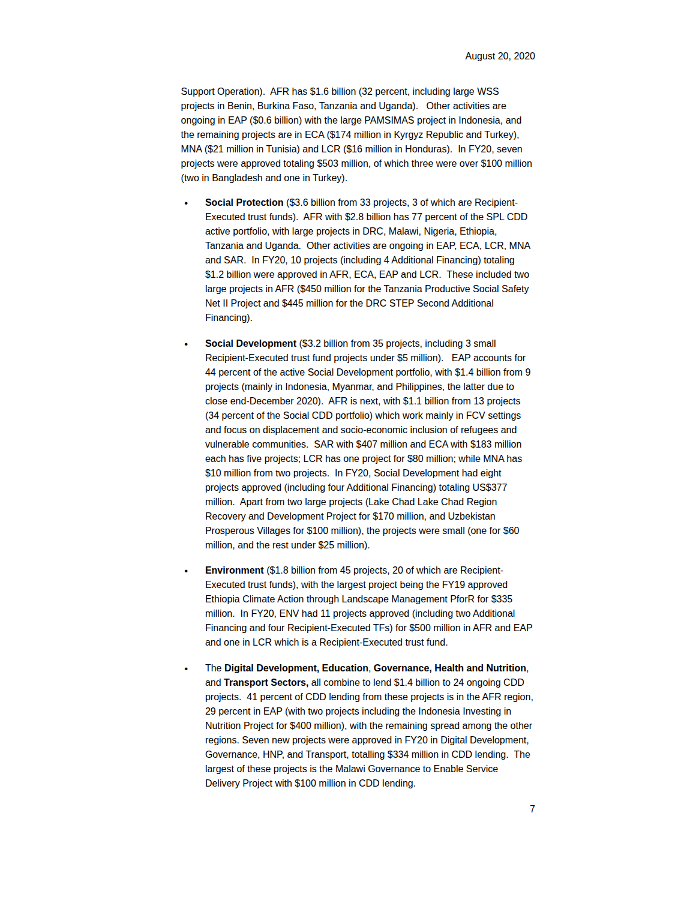August 20, 2020
Support Operation). AFR has $1.6 billion (32 percent, including large WSS projects in Benin, Burkina Faso, Tanzania and Uganda). Other activities are ongoing in EAP ($0.6 billion) with the large PAMSIMAS project in Indonesia, and the remaining projects are in ECA ($174 million in Kyrgyz Republic and Turkey), MNA ($21 million in Tunisia) and LCR ($16 million in Honduras). In FY20, seven projects were approved totaling $503 million, of which three were over $100 million (two in Bangladesh and one in Turkey).
Social Protection ($3.6 billion from 33 projects, 3 of which are Recipient-Executed trust funds). AFR with $2.8 billion has 77 percent of the SPL CDD active portfolio, with large projects in DRC, Malawi, Nigeria, Ethiopia, Tanzania and Uganda. Other activities are ongoing in EAP, ECA, LCR, MNA and SAR. In FY20, 10 projects (including 4 Additional Financing) totaling $1.2 billion were approved in AFR, ECA, EAP and LCR. These included two large projects in AFR ($450 million for the Tanzania Productive Social Safety Net II Project and $445 million for the DRC STEP Second Additional Financing).
Social Development ($3.2 billion from 35 projects, including 3 small Recipient-Executed trust fund projects under $5 million). EAP accounts for 44 percent of the active Social Development portfolio, with $1.4 billion from 9 projects (mainly in Indonesia, Myanmar, and Philippines, the latter due to close end-December 2020). AFR is next, with $1.1 billion from 13 projects (34 percent of the Social CDD portfolio) which work mainly in FCV settings and focus on displacement and socio-economic inclusion of refugees and vulnerable communities. SAR with $407 million and ECA with $183 million each has five projects; LCR has one project for $80 million; while MNA has $10 million from two projects. In FY20, Social Development had eight projects approved (including four Additional Financing) totaling US$377 million. Apart from two large projects (Lake Chad Lake Chad Region Recovery and Development Project for $170 million, and Uzbekistan Prosperous Villages for $100 million), the projects were small (one for $60 million, and the rest under $25 million).
Environment ($1.8 billion from 45 projects, 20 of which are Recipient-Executed trust funds), with the largest project being the FY19 approved Ethiopia Climate Action through Landscape Management PforR for $335 million. In FY20, ENV had 11 projects approved (including two Additional Financing and four Recipient-Executed TFs) for $500 million in AFR and EAP and one in LCR which is a Recipient-Executed trust fund.
The Digital Development, Education, Governance, Health and Nutrition, and Transport Sectors, all combine to lend $1.4 billion to 24 ongoing CDD projects. 41 percent of CDD lending from these projects is in the AFR region, 29 percent in EAP (with two projects including the Indonesia Investing in Nutrition Project for $400 million), with the remaining spread among the other regions. Seven new projects were approved in FY20 in Digital Development, Governance, HNP, and Transport, totalling $334 million in CDD lending. The largest of these projects is the Malawi Governance to Enable Service Delivery Project with $100 million in CDD lending.
7